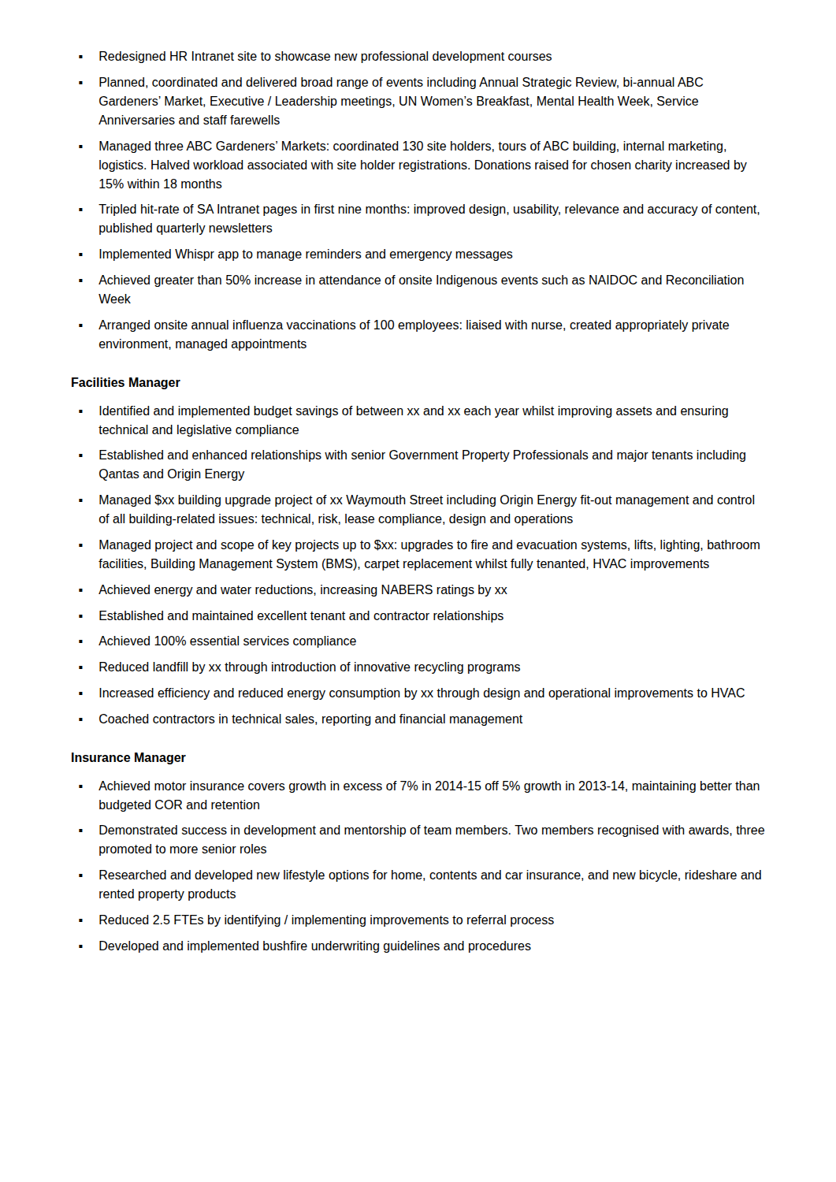Redesigned HR Intranet site to showcase new professional development courses
Planned, coordinated and delivered broad range of events including Annual Strategic Review, bi-annual ABC Gardeners’ Market, Executive / Leadership meetings, UN Women’s Breakfast, Mental Health Week, Service Anniversaries and staff farewells
Managed three ABC Gardeners’ Markets: coordinated 130 site holders, tours of ABC building, internal marketing, logistics. Halved workload associated with site holder registrations. Donations raised for chosen charity increased by 15% within 18 months
Tripled hit-rate of SA Intranet pages in first nine months: improved design, usability, relevance and accuracy of content, published quarterly newsletters
Implemented Whispr app to manage reminders and emergency messages
Achieved greater than 50% increase in attendance of onsite Indigenous events such as NAIDOC and Reconciliation Week
Arranged onsite annual influenza vaccinations of 100 employees: liaised with nurse, created appropriately private environment, managed appointments
Facilities Manager
Identified and implemented budget savings of between xx and xx each year whilst improving assets and ensuring technical and legislative compliance
Established and enhanced relationships with senior Government Property Professionals and major tenants including Qantas and Origin Energy
Managed $xx building upgrade project of xx Waymouth Street including Origin Energy fit-out management and control of all building-related issues: technical, risk, lease compliance, design and operations
Managed project and scope of key projects up to $xx: upgrades to fire and evacuation systems, lifts, lighting, bathroom facilities, Building Management System (BMS), carpet replacement whilst fully tenanted, HVAC improvements
Achieved energy and water reductions, increasing NABERS ratings by xx
Established and maintained excellent tenant and contractor relationships
Achieved 100% essential services compliance
Reduced landfill by xx through introduction of innovative recycling programs
Increased efficiency and reduced energy consumption by xx through design and operational improvements to HVAC
Coached contractors in technical sales, reporting and financial management
Insurance Manager
Achieved motor insurance covers growth in excess of 7% in 2014-15 off 5% growth in 2013-14, maintaining better than budgeted COR and retention
Demonstrated success in development and mentorship of team members. Two members recognised with awards, three promoted to more senior roles
Researched and developed new lifestyle options for home, contents and car insurance, and new bicycle, rideshare and rented property products
Reduced 2.5 FTEs by identifying / implementing improvements to referral process
Developed and implemented bushfire underwriting guidelines and procedures